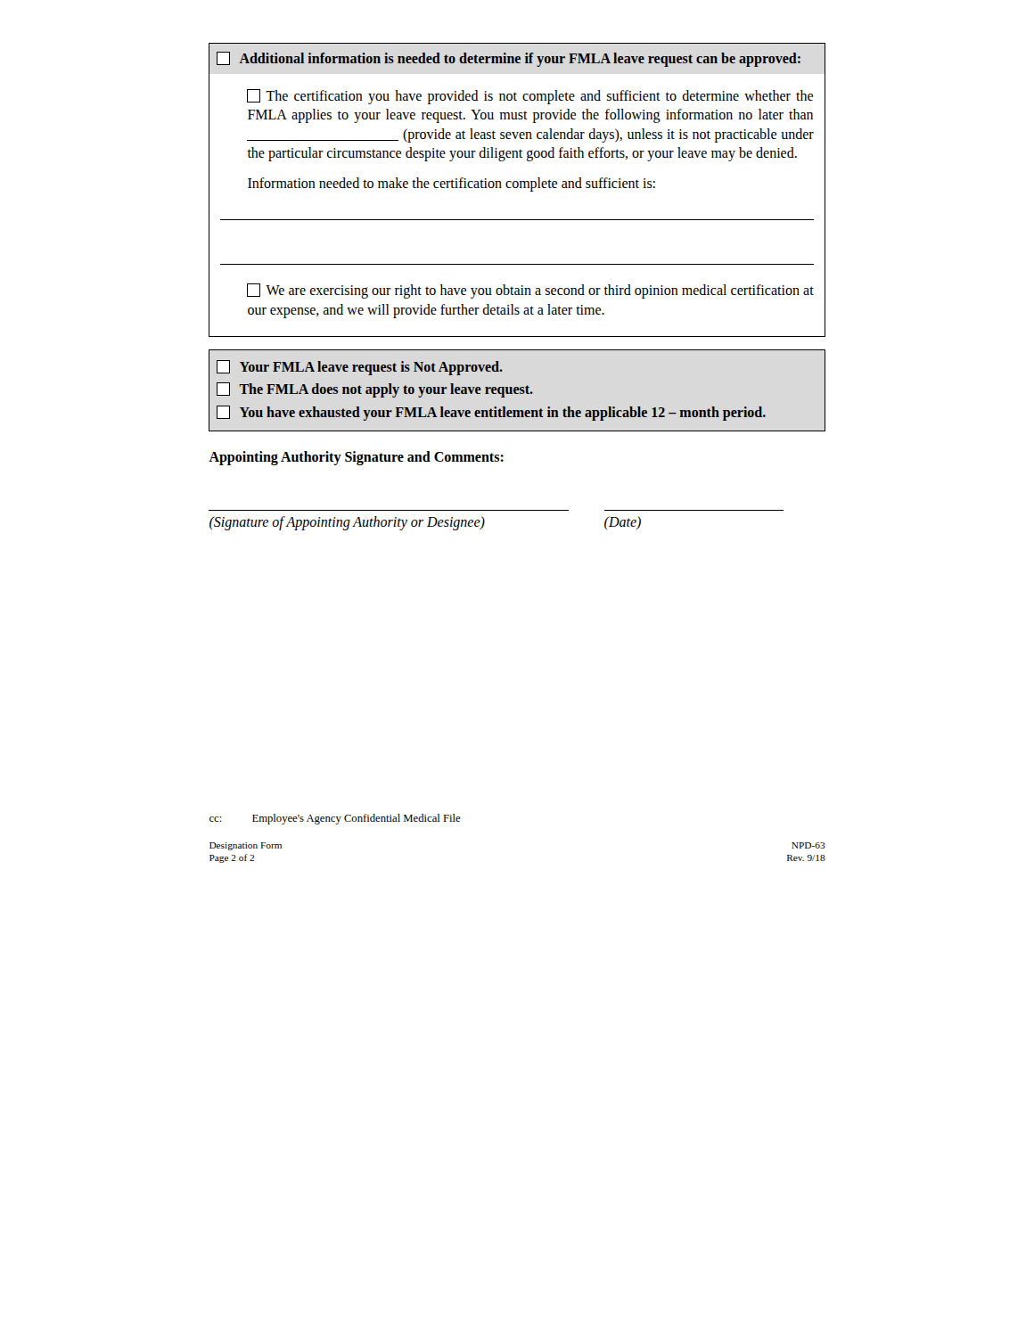Additional information is needed to determine if your FMLA leave request can be approved:
The certification you have provided is not complete and sufficient to determine whether the FMLA applies to your leave request. You must provide the following information no later than (provide at least seven calendar days), unless it is not practicable under the particular circumstance despite your diligent good faith efforts, or your leave may be denied.
Information needed to make the certification complete and sufficient is:
We are exercising our right to have you obtain a second or third opinion medical certification at our expense, and we will provide further details at a later time.
Your FMLA leave request is Not Approved.
The FMLA does not apply to your leave request.
You have exhausted your FMLA leave entitlement in the applicable 12 – month period.
Appointing Authority Signature and Comments:
(Signature of Appointing Authority or Designee)
(Date)
cc: Employee's Agency Confidential Medical File
Designation Form
Page 2 of 2
NPD-63
Rev. 9/18